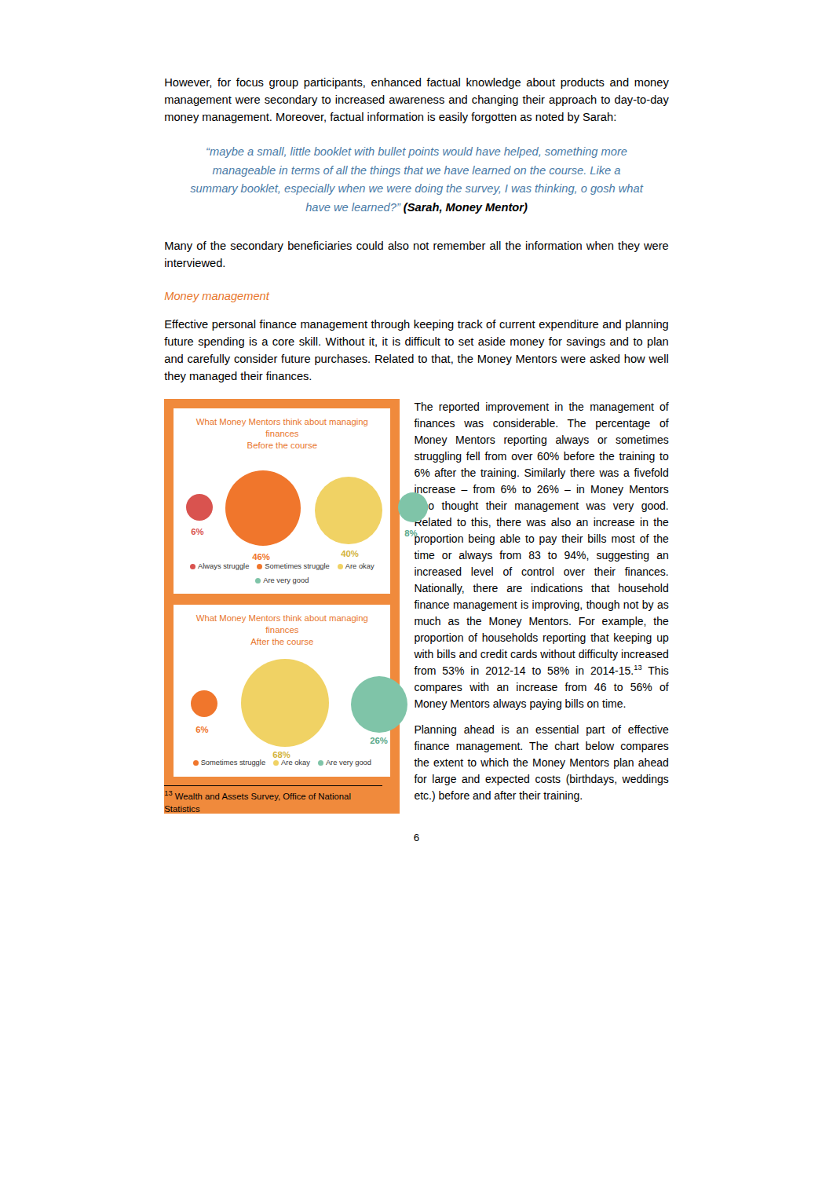However, for focus group participants, enhanced factual knowledge about products and money management were secondary to increased awareness and changing their approach to day-to-day money management. Moreover, factual information is easily forgotten as noted by Sarah:
“maybe a small, little booklet with bullet points would have helped, something more manageable in terms of all the things that we have learned on the course. Like a summary booklet, especially when we were doing the survey, I was thinking, o gosh what have we learned?” (Sarah, Money Mentor)
Many of the secondary beneficiaries could also not remember all the information when they were interviewed.
Money management
Effective personal finance management through keeping track of current expenditure and planning future spending is a core skill. Without it, it is difficult to set aside money for savings and to plan and carefully consider future purchases. Related to that, the Money Mentors were asked how well they managed their finances.
What Money Mentors think about managing finances
Before the course
6%
46%
40%
8%
Always struggle
Sometimes struggle
Are okay
Are very good
What Money Mentors think about managing finances
After the course
6%
68%
26%
Sometimes struggle
Are okay
Are very good
The reported improvement in the management of finances was considerable. The percentage of Money Mentors reporting always or sometimes struggling fell from over 60% before the training to 6% after the training. Similarly there was a fivefold increase – from 6% to 26% – in Money Mentors who thought their management was very good. Related to this, there was also an increase in the proportion being able to pay their bills most of the time or always from 83 to 94%, suggesting an increased level of control over their finances. Nationally, there are indications that household finance management is improving, though not by as much as the Money Mentors. For example, the proportion of households reporting that keeping up with bills and credit cards without difficulty increased from 53% in 2012-14 to 58% in 2014-15.13 This compares with an increase from 46 to 56% of Money Mentors always paying bills on time.
Planning ahead is an essential part of effective finance management. The chart below compares the extent to which the Money Mentors plan ahead for large and expected costs (birthdays, weddings etc.) before and after their training.
13 Wealth and Assets Survey, Office of National Statistics
6